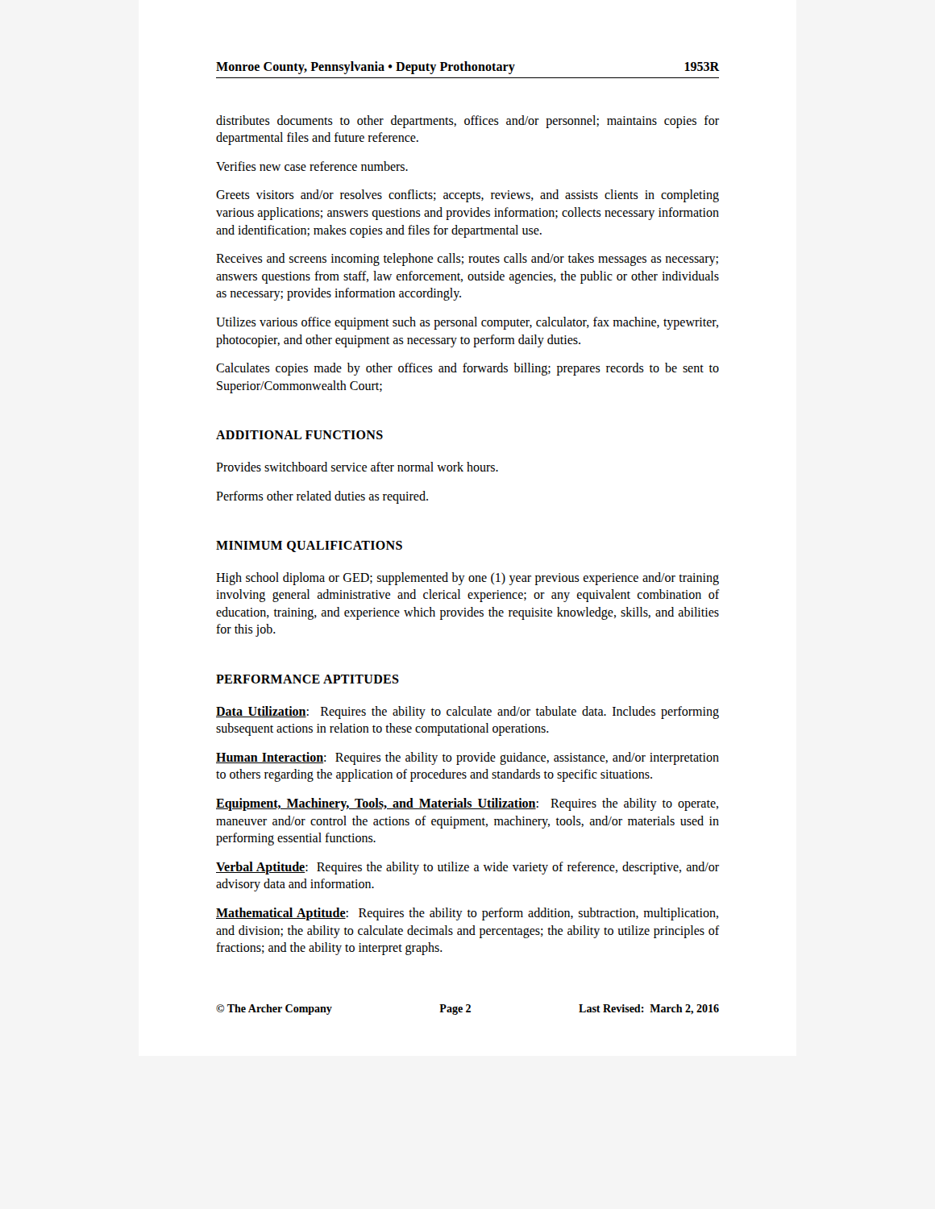Monroe County, Pennsylvania • Deputy Prothonotary 1953R
distributes documents to other departments, offices and/or personnel; maintains copies for departmental files and future reference.
Verifies new case reference numbers.
Greets visitors and/or resolves conflicts; accepts, reviews, and assists clients in completing various applications; answers questions and provides information; collects necessary information and identification; makes copies and files for departmental use.
Receives and screens incoming telephone calls; routes calls and/or takes messages as necessary; answers questions from staff, law enforcement, outside agencies, the public or other individuals as necessary; provides information accordingly.
Utilizes various office equipment such as personal computer, calculator, fax machine, typewriter, photocopier, and other equipment as necessary to perform daily duties.
Calculates copies made by other offices and forwards billing; prepares records to be sent to Superior/Commonwealth Court;
Additional Functions
Provides switchboard service after normal work hours.
Performs other related duties as required.
Minimum Qualifications
High school diploma or GED; supplemented by one (1) year previous experience and/or training involving general administrative and clerical experience; or any equivalent combination of education, training, and experience which provides the requisite knowledge, skills, and abilities for this job.
Performance Aptitudes
Data Utilization: Requires the ability to calculate and/or tabulate data. Includes performing subsequent actions in relation to these computational operations.
Human Interaction: Requires the ability to provide guidance, assistance, and/or interpretation to others regarding the application of procedures and standards to specific situations.
Equipment, Machinery, Tools, and Materials Utilization: Requires the ability to operate, maneuver and/or control the actions of equipment, machinery, tools, and/or materials used in performing essential functions.
Verbal Aptitude: Requires the ability to utilize a wide variety of reference, descriptive, and/or advisory data and information.
Mathematical Aptitude: Requires the ability to perform addition, subtraction, multiplication, and division; the ability to calculate decimals and percentages; the ability to utilize principles of fractions; and the ability to interpret graphs.
© The Archer Company Page 2 Last Revised: March 2, 2016